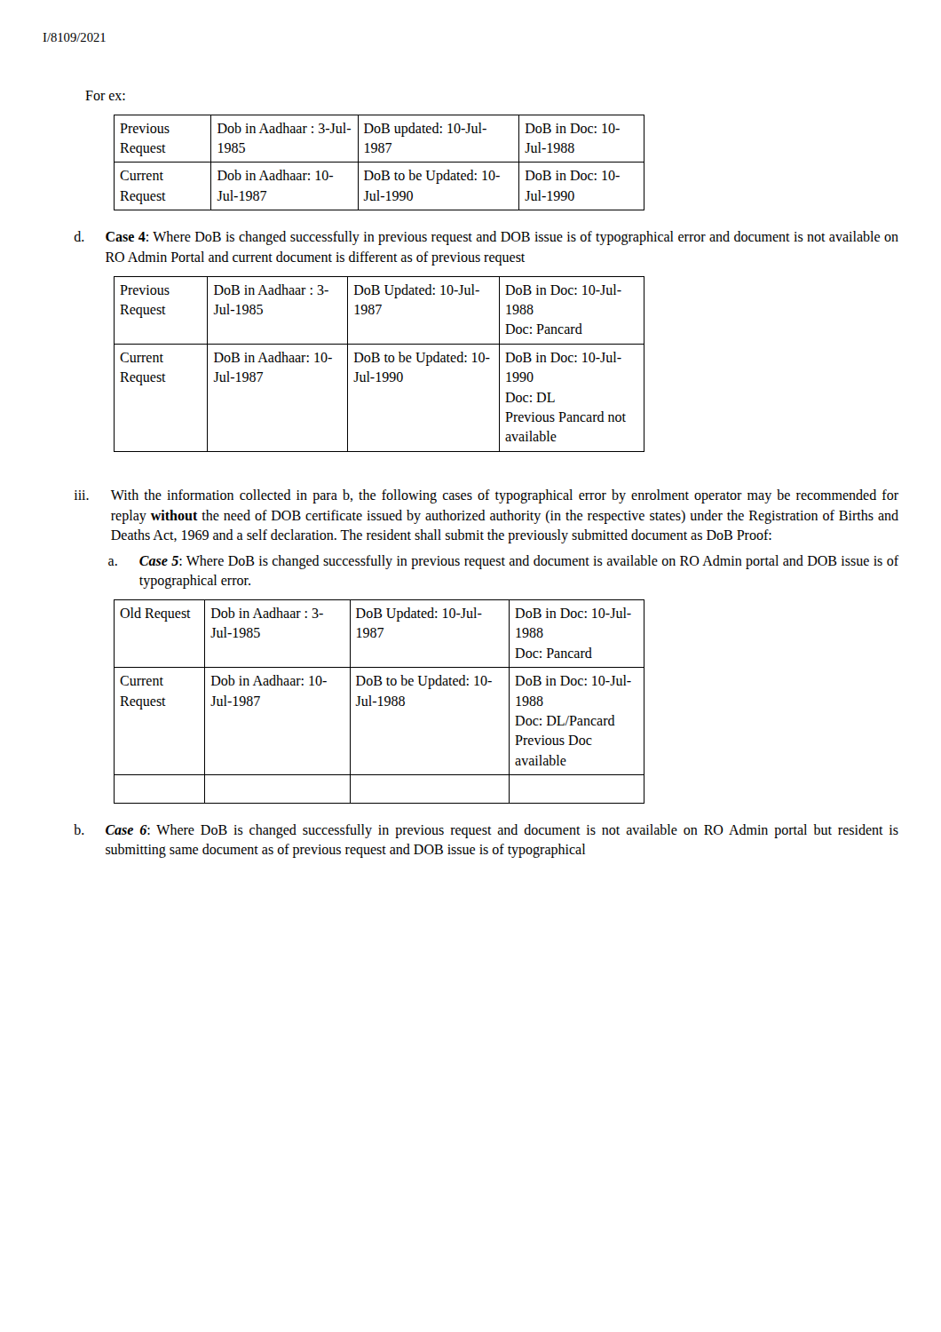I/8109/2021
For ex:
| Previous Request | Dob in Aadhaar : 3-Jul-1985 | DoB updated: 10-Jul-1987 | DoB in Doc: 10-Jul-1988 |
| Current Request | Dob in Aadhaar: 10-Jul-1987 | DoB to be Updated: 10-Jul-1990 | DoB in Doc: 10-Jul-1990 |
d.
Case 4: Where DoB is changed successfully in previous request and DOB issue is of typographical error and document is not available on RO Admin Portal and current document is different as of previous request
| Previous Request | DoB in Aadhaar : 3-Jul-1985 | DoB Updated: 10-Jul-1987 | DoB in Doc: 10-Jul-1988 Doc: Pancard |
| Current Request | DoB in Aadhaar: 10-Jul-1987 | DoB to be Updated: 10-Jul-1990 | DoB in Doc: 10-Jul-1990 Doc: DL Previous Pancard not available |
iii.
With the information collected in para b, the following cases of typographical error by enrolment operator may be recommended for replay without the need of DOB certificate issued by authorized authority (in the respective states) under the Registration of Births and Deaths Act, 1969 and a self declaration. The resident shall submit the previously submitted document as DoB Proof:
a.
Case 5: Where DoB is changed successfully in previous request and document is available on RO Admin portal and DOB issue is of typographical error.
| Old Request | Dob in Aadhaar : 3-Jul-1985 | DoB Updated: 10-Jul-1987 | DoB in Doc: 10-Jul-1988 Doc: Pancard |
| Current Request | Dob in Aadhaar: 10-Jul-1987 | DoB to be Updated: 10-Jul-1988 | DoB in Doc: 10-Jul-1988 Doc: DL/Pancard Previous Doc available |
b.
Case 6: Where DoB is changed successfully in previous request and document is not available on RO Admin portal but resident is submitting same document as of previous request and DOB issue is of typographical